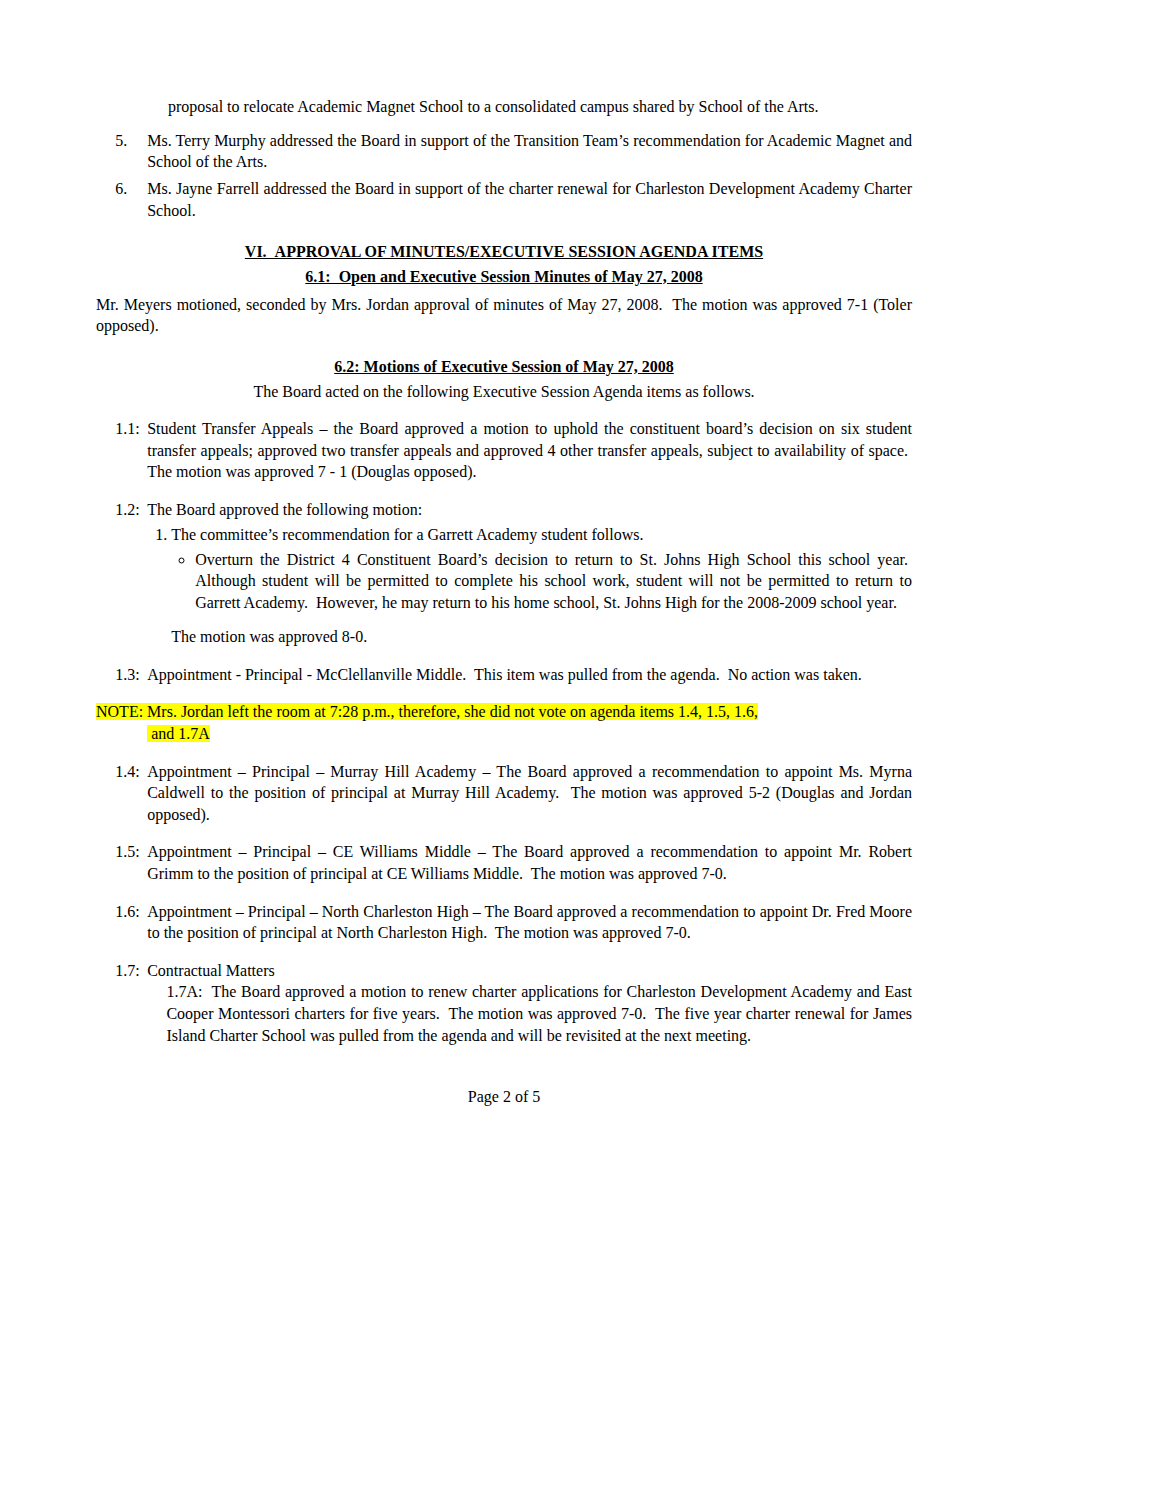proposal to relocate Academic Magnet School to a consolidated campus shared by School of the Arts.
5.
Ms. Terry Murphy addressed the Board in support of the Transition Team’s recommendation for Academic Magnet and School of the Arts.
6.
Ms. Jayne Farrell addressed the Board in support of the charter renewal for Charleston Development Academy Charter School.
VI. APPROVAL OF MINUTES/EXECUTIVE SESSION AGENDA ITEMS
6.1: Open and Executive Session Minutes of May 27, 2008
Mr. Meyers motioned, seconded by Mrs. Jordan approval of minutes of May 27, 2008. The motion was approved 7-1 (Toler opposed).
6.2: Motions of Executive Session of May 27, 2008
The Board acted on the following Executive Session Agenda items as follows.
1.1:
Student Transfer Appeals – the Board approved a motion to uphold the constituent board’s decision on six student transfer appeals; approved two transfer appeals and approved 4 other transfer appeals, subject to availability of space. The motion was approved 7 - 1 (Douglas opposed).
1.2:
The Board approved the following motion:
The committee’s recommendation for a Garrett Academy student follows.
Overturn the District 4 Constituent Board’s decision to return to St. Johns High School this school year. Although student will be permitted to complete his school work, student will not be permitted to return to Garrett Academy. However, he may return to his home school, St. Johns High for the 2008-2009 school year.
The motion was approved 8-0.
1.3:
Appointment - Principal - McClellanville Middle. This item was pulled from the agenda. No action was taken.
NOTE: Mrs. Jordan left the room at 7:28 p.m., therefore, she did not vote on agenda items 1.4, 1.5, 1.6,
and 1.7A
1.4:
Appointment – Principal – Murray Hill Academy – The Board approved a recommendation to appoint Ms. Myrna Caldwell to the position of principal at Murray Hill Academy. The motion was approved 5-2 (Douglas and Jordan opposed).
1.5:
Appointment – Principal – CE Williams Middle – The Board approved a recommendation to appoint Mr. Robert Grimm to the position of principal at CE Williams Middle. The motion was approved 7-0.
1.6:
Appointment – Principal – North Charleston High – The Board approved a recommendation to appoint Dr. Fred Moore to the position of principal at North Charleston High. The motion was approved 7-0.
1.7:
Contractual Matters
1.7A: The Board approved a motion to renew charter applications for Charleston Development Academy and East Cooper Montessori charters for five years. The motion was approved 7-0. The five year charter renewal for James Island Charter School was pulled from the agenda and will be revisited at the next meeting.
Page 2 of 5